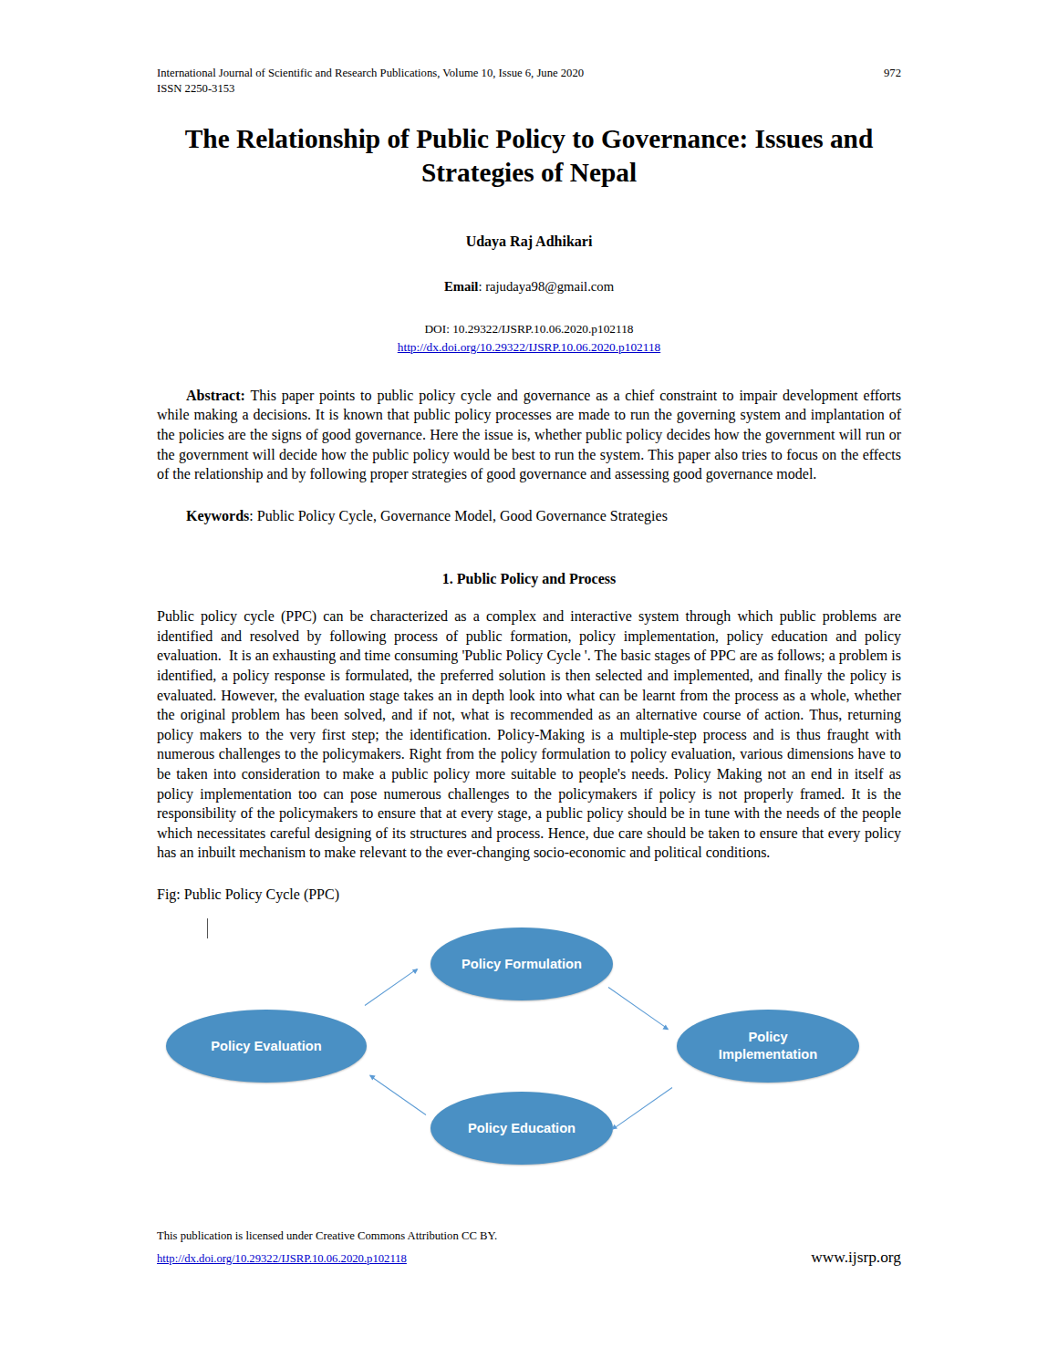International Journal of Scientific and Research Publications, Volume 10, Issue 6, June 2020
ISSN 2250-3153
972
The Relationship of Public Policy to Governance: Issues and Strategies of Nepal
Udaya Raj Adhikari
Email: rajudaya98@gmail.com
DOI: 10.29322/IJSRP.10.06.2020.p102118
http://dx.doi.org/10.29322/IJSRP.10.06.2020.p102118
Abstract: This paper points to public policy cycle and governance as a chief constraint to impair development efforts while making a decisions. It is known that public policy processes are made to run the governing system and implantation of the policies are the signs of good governance. Here the issue is, whether public policy decides how the government will run or the government will decide how the public policy would be best to run the system. This paper also tries to focus on the effects of the relationship and by following proper strategies of good governance and assessing good governance model.
Keywords: Public Policy Cycle, Governance Model, Good Governance Strategies
1. Public Policy and Process
Public policy cycle (PPC) can be characterized as a complex and interactive system through which public problems are identified and resolved by following process of public formation, policy implementation, policy education and policy evaluation. It is an exhausting and time consuming 'Public Policy Cycle '. The basic stages of PPC are as follows; a problem is identified, a policy response is formulated, the preferred solution is then selected and implemented, and finally the policy is evaluated. However, the evaluation stage takes an in depth look into what can be learnt from the process as a whole, whether the original problem has been solved, and if not, what is recommended as an alternative course of action. Thus, returning policy makers to the very first step; the identification. Policy-Making is a multiple-step process and is thus fraught with numerous challenges to the policymakers. Right from the policy formulation to policy evaluation, various dimensions have to be taken into consideration to make a public policy more suitable to people's needs. Policy Making not an end in itself as policy implementation too can pose numerous challenges to the policymakers if policy is not properly framed. It is the responsibility of the policymakers to ensure that at every stage, a public policy should be in tune with the needs of the people which necessitates careful designing of its structures and process. Hence, due care should be taken to ensure that every policy has an inbuilt mechanism to make relevant to the ever-changing socio-economic and political conditions.
Fig: Public Policy Cycle (PPC)
Policy Evaluation
Policy Formulation
Policy
Implementation
Policy Education
This publication is licensed under Creative Commons Attribution CC BY.
http://dx.doi.org/10.29322/IJSRP.10.06.2020.p102118 www.ijsrp.org